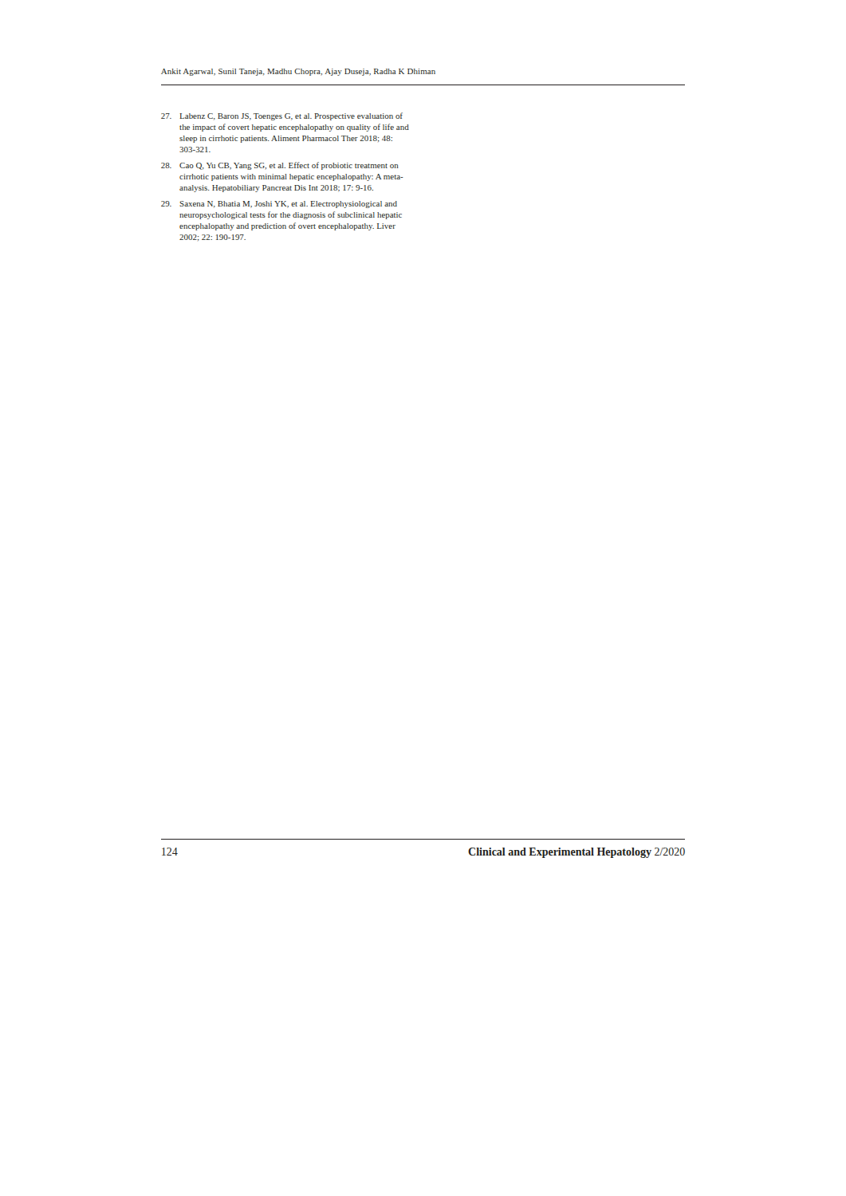Ankit Agarwal, Sunil Taneja, Madhu Chopra, Ajay Duseja, Radha K Dhiman
27. Labenz C, Baron JS, Toenges G, et al. Prospective evaluation of the impact of covert hepatic encephalopathy on quality of life and sleep in cirrhotic patients. Aliment Pharmacol Ther 2018; 48: 303-321.
28. Cao Q, Yu CB, Yang SG, et al. Effect of probiotic treatment on cirrhotic patients with minimal hepatic encephalopathy: A meta-analysis. Hepatobiliary Pancreat Dis Int 2018; 17: 9-16.
29. Saxena N, Bhatia M, Joshi YK, et al. Electrophysiological and neuropsychological tests for the diagnosis of subclinical hepatic encephalopathy and prediction of overt encephalopathy. Liver 2002; 22: 190-197.
124
Clinical and Experimental Hepatology 2/2020